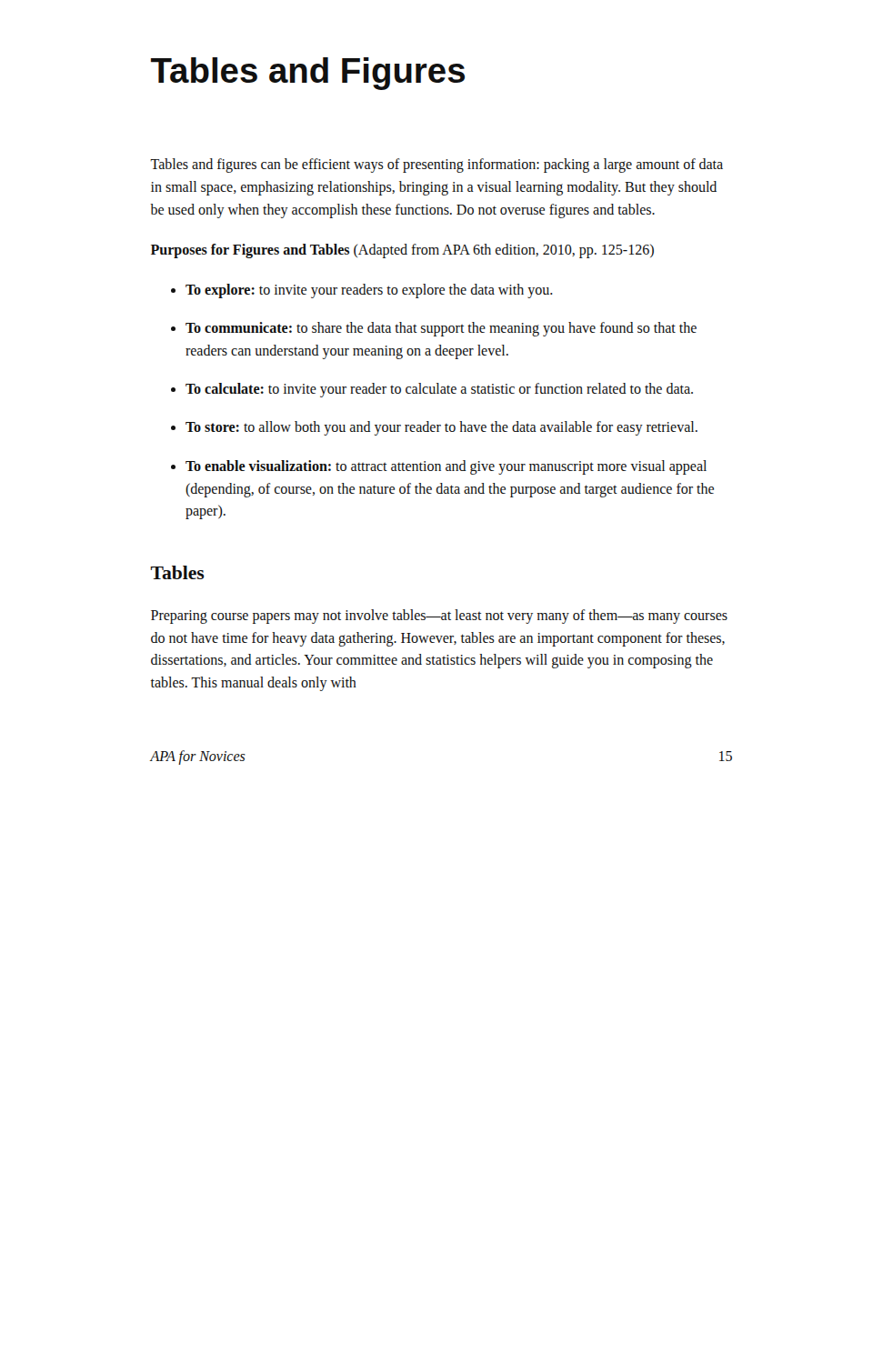Tables and Figures
Tables and figures can be efficient ways of presenting information: packing a large amount of data in small space, emphasizing relationships, bringing in a visual learning modality. But they should be used only when they accomplish these functions. Do not overuse figures and tables.
Purposes for Figures and Tables (Adapted from APA 6th edition, 2010, pp. 125-126)
To explore: to invite your readers to explore the data with you.
To communicate: to share the data that support the meaning you have found so that the readers can understand your meaning on a deeper level.
To calculate: to invite your reader to calculate a statistic or function related to the data.
To store: to allow both you and your reader to have the data available for easy retrieval.
To enable visualization: to attract attention and give your manuscript more visual appeal (depending, of course, on the nature of the data and the purpose and target audience for the paper).
Tables
Preparing course papers may not involve tables—at least not very many of them—as many courses do not have time for heavy data gathering. However, tables are an important component for theses, dissertations, and articles. Your committee and statistics helpers will guide you in composing the tables. This manual deals only with
APA for Novices 15